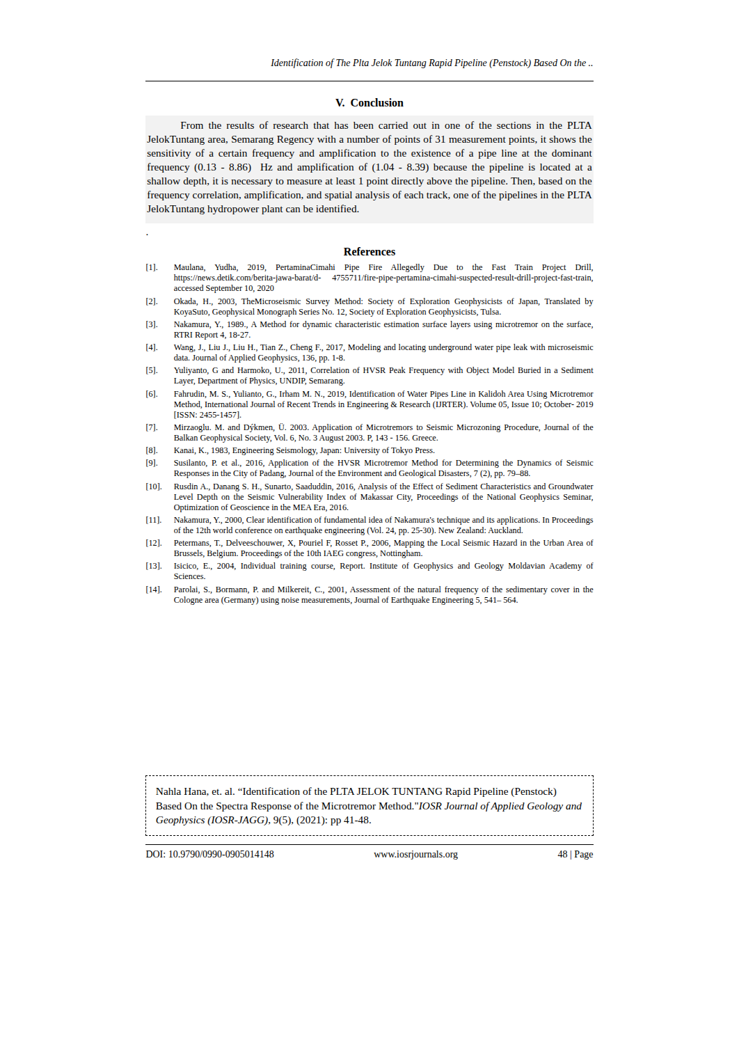Identification of The Plta Jelok Tuntang Rapid Pipeline (Penstock) Based On the ..
V. Conclusion
From the results of research that has been carried out in one of the sections in the PLTA JelokTuntang area, Semarang Regency with a number of points of 31 measurement points, it shows the sensitivity of a certain frequency and amplification to the existence of a pipe line at the dominant frequency (0.13 - 8.86) Hz and amplification of (1.04 - 8.39) because the pipeline is located at a shallow depth, it is necessary to measure at least 1 point directly above the pipeline. Then, based on the frequency correlation, amplification, and spatial analysis of each track, one of the pipelines in the PLTA JelokTuntang hydropower plant can be identified.
.
References
[1]. Maulana, Yudha, 2019, PertaminaCimahi Pipe Fire Allegedly Due to the Fast Train Project Drill, https://news.detik.com/berita-jawa-barat/d- 4755711/fire-pipe-pertamina-cimahi-suspected-result-drill-project-fast-train, accessed September 10, 2020
[2]. Okada, H., 2003, TheMicroseismic Survey Method: Society of Exploration Geophysicists of Japan, Translated by KoyaSuto, Geophysical Monograph Series No. 12, Society of Exploration Geophysicists, Tulsa.
[3]. Nakamura, Y., 1989., A Method for dynamic characteristic estimation surface layers using microtremor on the surface, RTRI Report 4, 18-27.
[4]. Wang, J., Liu J., Liu H., Tian Z., Cheng F., 2017, Modeling and locating underground water pipe leak with microseismic data. Journal of Applied Geophysics, 136, pp. 1-8.
[5]. Yuliyanto, G and Harmoko, U., 2011, Correlation of HVSR Peak Frequency with Object Model Buried in a Sediment Layer, Department of Physics, UNDIP, Semarang.
[6]. Fahrudin, M. S., Yulianto, G., Irham M. N., 2019, Identification of Water Pipes Line in Kalidoh Area Using Microtremor Method, International Journal of Recent Trends in Engineering & Research (IJRTER). Volume 05, Issue 10; October- 2019 [ISSN: 2455-1457].
[7]. Mirzaoglu. M. and Dýkmen, Ü. 2003. Application of Microtremors to Seismic Microzoning Procedure, Journal of the Balkan Geophysical Society, Vol. 6, No. 3 August 2003. P, 143 - 156. Greece.
[8]. Kanai, K., 1983, Engineering Seismology, Japan: University of Tokyo Press.
[9]. Susilanto, P. et al., 2016, Application of the HVSR Microtremor Method for Determining the Dynamics of Seismic Responses in the City of Padang, Journal of the Environment and Geological Disasters, 7 (2), pp. 79–88.
[10]. Rusdin A., Danang S. H., Sunarto, Saaduddin, 2016, Analysis of the Effect of Sediment Characteristics and Groundwater Level Depth on the Seismic Vulnerability Index of Makassar City, Proceedings of the National Geophysics Seminar, Optimization of Geoscience in the MEA Era, 2016.
[11]. Nakamura, Y., 2000, Clear identification of fundamental idea of Nakamura's technique and its applications. In Proceedings of the 12th world conference on earthquake engineering (Vol. 24, pp. 25-30). New Zealand: Auckland.
[12]. Petermans, T., Delveeschouwer, X, Pouriel F, Rosset P., 2006, Mapping the Local Seismic Hazard in the Urban Area of Brussels, Belgium. Proceedings of the 10th IAEG congress, Nottingham.
[13]. Isicico, E., 2004, Individual training course, Report. Institute of Geophysics and Geology Moldavian Academy of Sciences.
[14]. Parolai, S., Bormann, P. and Milkereit, C., 2001, Assessment of the natural frequency of the sedimentary cover in the Cologne area (Germany) using noise measurements, Journal of Earthquake Engineering 5, 541– 564.
Nahla Hana, et. al. “Identification of the PLTA JELOK TUNTANG Rapid Pipeline (Penstock) Based On the Spectra Response of the Microtremor Method."IOSR Journal of Applied Geology and Geophysics (IOSR-JAGG), 9(5), (2021): pp 41-48.
DOI: 10.9790/0990-0905014148
www.iosrjournals.org
48 | Page